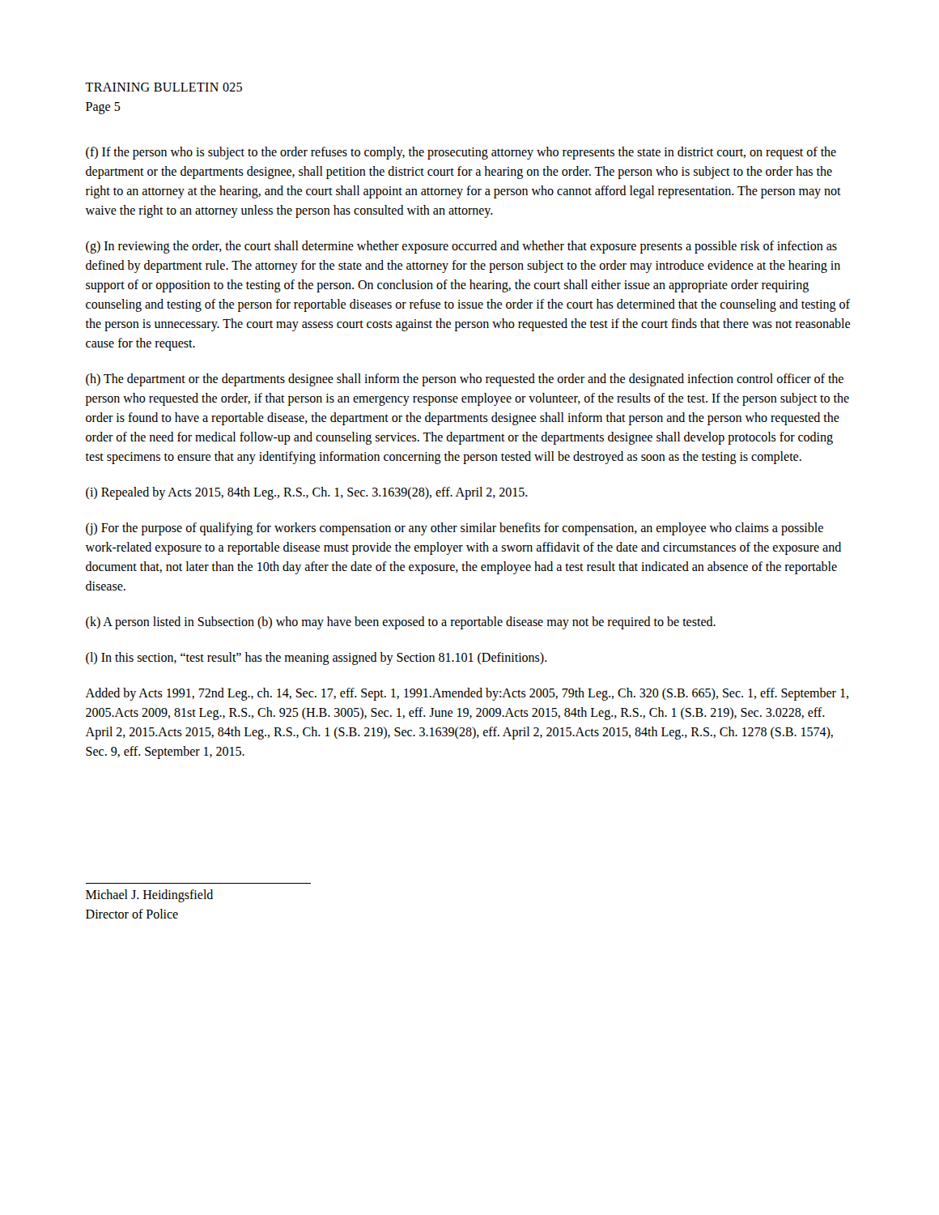TRAINING BULLETIN 025
Page 5
(f) If the person who is subject to the order refuses to comply, the prosecuting attorney who represents the state in district court, on request of the department or the departments designee, shall petition the district court for a hearing on the order. The person who is subject to the order has the right to an attorney at the hearing, and the court shall appoint an attorney for a person who cannot afford legal representation. The person may not waive the right to an attorney unless the person has consulted with an attorney.
(g) In reviewing the order, the court shall determine whether exposure occurred and whether that exposure presents a possible risk of infection as defined by department rule. The attorney for the state and the attorney for the person subject to the order may introduce evidence at the hearing in support of or opposition to the testing of the person. On conclusion of the hearing, the court shall either issue an appropriate order requiring counseling and testing of the person for reportable diseases or refuse to issue the order if the court has determined that the counseling and testing of the person is unnecessary. The court may assess court costs against the person who requested the test if the court finds that there was not reasonable cause for the request.
(h) The department or the departments designee shall inform the person who requested the order and the designated infection control officer of the person who requested the order, if that person is an emergency response employee or volunteer, of the results of the test. If the person subject to the order is found to have a reportable disease, the department or the departments designee shall inform that person and the person who requested the order of the need for medical follow-up and counseling services. The department or the departments designee shall develop protocols for coding test specimens to ensure that any identifying information concerning the person tested will be destroyed as soon as the testing is complete.
(i) Repealed by Acts 2015, 84th Leg., R.S., Ch. 1, Sec. 3.1639(28), eff. April 2, 2015.
(j) For the purpose of qualifying for workers compensation or any other similar benefits for compensation, an employee who claims a possible work-related exposure to a reportable disease must provide the employer with a sworn affidavit of the date and circumstances of the exposure and document that, not later than the 10th day after the date of the exposure, the employee had a test result that indicated an absence of the reportable disease.
(k) A person listed in Subsection (b) who may have been exposed to a reportable disease may not be required to be tested.
(l) In this section, “test result” has the meaning assigned by Section 81.101 (Definitions).
Added by Acts 1991, 72nd Leg., ch. 14, Sec. 17, eff. Sept. 1, 1991.Amended by:Acts 2005, 79th Leg., Ch. 320 (S.B. 665), Sec. 1, eff. September 1, 2005.Acts 2009, 81st Leg., R.S., Ch. 925 (H.B. 3005), Sec. 1, eff. June 19, 2009.Acts 2015, 84th Leg., R.S., Ch. 1 (S.B. 219), Sec. 3.0228, eff. April 2, 2015.Acts 2015, 84th Leg., R.S., Ch. 1 (S.B. 219), Sec. 3.1639(28), eff. April 2, 2015.Acts 2015, 84th Leg., R.S., Ch. 1278 (S.B. 1574), Sec. 9, eff. September 1, 2015.
Michael J. Heidingsfield
Director of Police